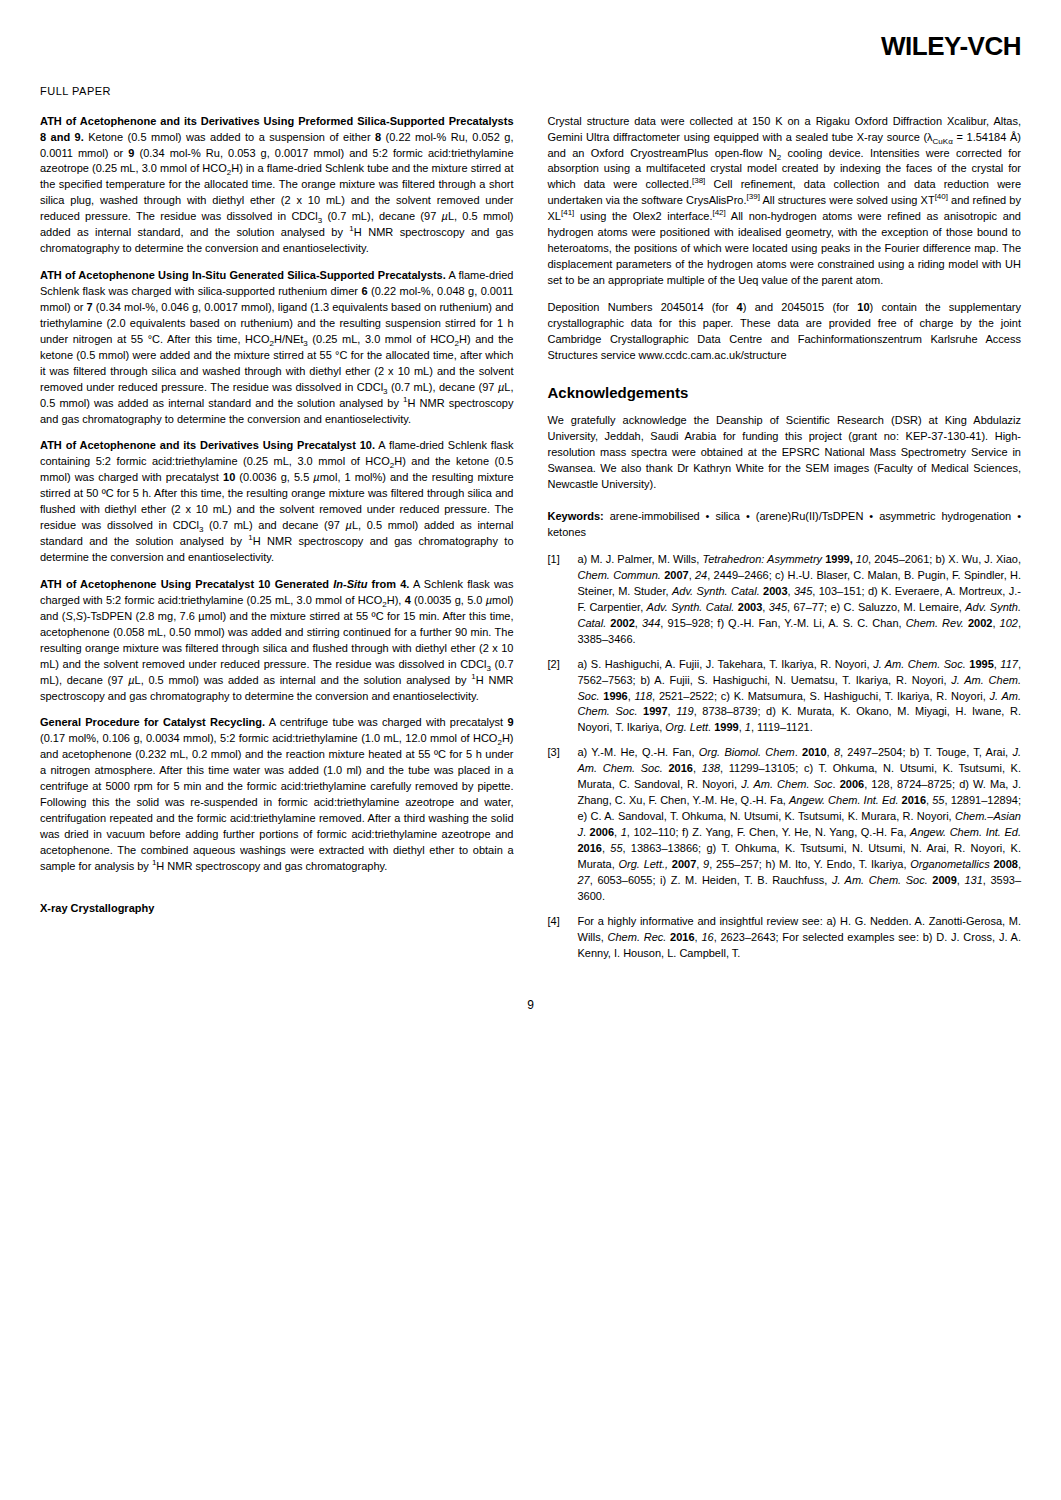WILEY-VCH
FULL PAPER
ATH of Acetophenone and its Derivatives Using Preformed Silica-Supported Precatalysts 8 and 9. Ketone (0.5 mmol) was added to a suspension of either 8 (0.22 mol-% Ru, 0.052 g, 0.0011 mmol) or 9 (0.34 mol-% Ru, 0.053 g, 0.0017 mmol) and 5:2 formic acid:triethylamine azeotrope (0.25 mL, 3.0 mmol of HCO2H) in a flame-dried Schlenk tube and the mixture stirred at the specified temperature for the allocated time. The orange mixture was filtered through a short silica plug, washed through with diethyl ether (2 x 10 mL) and the solvent removed under reduced pressure. The residue was dissolved in CDCl3 (0.7 mL), decane (97 µ L, 0.5 mmol) added as internal standard, and the solution analysed by 1H NMR spectroscopy and gas chromatography to determine the conversion and enantioselectivity.
ATH of Acetophenone Using In-Situ Generated Silica-Supported Precatalysts. A flame-dried Schlenk flask was charged with silica-supported ruthenium dimer 6 (0.22 mol-%, 0.048 g, 0.0011 mmol) or 7 (0.34 mol-%, 0.046 g, 0.0017 mmol), ligand (1.3 equivalents based on ruthenium) and triethylamine (2.0 equivalents based on ruthenium) and the resulting suspension stirred for 1 h under nitrogen at 55 °C. After this time, HCO2H/NEt3 (0.25 mL, 3.0 mmol of HCO2H) and the ketone (0.5 mmol) were added and the mixture stirred at 55 °C for the allocated time, after which it was filtered through silica and washed through with diethyl ether (2 x 10 mL) and the solvent removed under reduced pressure. The residue was dissolved in CDCl3 (0.7 mL), decane (97 µ L, 0.5 mmol) was added as internal standard and the solution analysed by 1H NMR spectroscopy and gas chromatography to determine the conversion and enantioselectivity.
ATH of Acetophenone and its Derivatives Using Precatalyst 10. A flame-dried Schlenk flask containing 5:2 formic acid:triethylamine (0.25 mL, 3.0 mmol of HCO2H) and the ketone (0.5 mmol) was charged with precatalyst 10 (0.0036 g, 5.5 µmol, 1 mol%) and the resulting mixture stirred at 50 ºC for 5 h. After this time, the resulting orange mixture was filtered through silica and flushed with diethyl ether (2 x 10 mL) and the solvent removed under reduced pressure. The residue was dissolved in CDCl3 (0.7 mL) and decane (97 µ L, 0.5 mmol) added as internal standard and the solution analysed by 1H NMR spectroscopy and gas chromatography to determine the conversion and enantioselectivity.
ATH of Acetophenone Using Precatalyst 10 Generated In-Situ from 4. A Schlenk flask was charged with 5:2 formic acid:triethylamine (0.25 mL, 3.0 mmol of HCO2H), 4 (0.0035 g, 5.0 µmol) and (S,S)-TsDPEN (2.8 mg, 7.6 µmol) and the mixture stirred at 55 ºC for 15 min. After this time, acetophenone (0.058 mL, 0.50 mmol) was added and stirring continued for a further 90 min. The resulting orange mixture was filtered through silica and flushed through with diethyl ether (2 x 10 mL) and the solvent removed under reduced pressure. The residue was dissolved in CDCl3 (0.7 mL), decane (97 µ L, 0.5 mmol) was added as internal and the solution analysed by 1H NMR spectroscopy and gas chromatography to determine the conversion and enantioselectivity.
General Procedure for Catalyst Recycling. A centrifuge tube was charged with precatalyst 9 (0.17 mol%, 0.106 g, 0.0034 mmol), 5:2 formic acid:triethylamine (1.0 mL, 12.0 mmol of HCO2H) and acetophenone (0.232 mL, 0.2 mmol) and the reaction mixture heated at 55 ºC for 5 h under a nitrogen atmosphere. After this time water was added (1.0 ml) and the tube was placed in a centrifuge at 5000 rpm for 5 min and the formic acid:triethylamine carefully removed by pipette. Following this the solid was re-suspended in formic acid:triethylamine azeotrope and water, centrifugation repeated and the formic acid:triethylamine removed. After a third washing the solid was dried in vacuum before adding further portions of formic acid:triethylamine azeotrope and acetophenone. The combined aqueous washings were extracted with diethyl ether to obtain a sample for analysis by 1H NMR spectroscopy and gas chromatography.
X-ray Crystallography
Crystal structure data were collected at 150 K on a Rigaku Oxford Diffraction Xcalibur, Altas, Gemini Ultra diffractometer using equipped with a sealed tube X-ray source (λCuKα = 1.54184 Å) and an Oxford CryostreamPlus open-flow N2 cooling device. Intensities were corrected for absorption using a multifaceted crystal model created by indexing the faces of the crystal for which data were collected.[38] Cell refinement, data collection and data reduction were undertaken via the software CrysAlisPro.[39] All structures were solved using XT[40] and refined by XL[41] using the Olex2 interface.[42] All non-hydrogen atoms were refined as anisotropic and hydrogen atoms were positioned with idealised geometry, with the exception of those bound to heteroatoms, the positions of which were located using peaks in the Fourier difference map. The displacement parameters of the hydrogen atoms were constrained using a riding model with UH set to be an appropriate multiple of the Ueq value of the parent atom.
Deposition Numbers 2045014 (for 4) and 2045015 (for 10) contain the supplementary crystallographic data for this paper. These data are provided free of charge by the joint Cambridge Crystallographic Data Centre and Fachinformationszentrum Karlsruhe Access Structures service www.ccdc.cam.ac.uk/structure
Acknowledgements
We gratefully acknowledge the Deanship of Scientific Research (DSR) at King Abdulaziz University, Jeddah, Saudi Arabia for funding this project (grant no: KEP-37-130-41). High-resolution mass spectra were obtained at the EPSRC National Mass Spectrometry Service in Swansea. We also thank Dr Kathryn White for the SEM images (Faculty of Medical Sciences, Newcastle University).
Keywords: arene-immobilised • silica • (arene)Ru(II)/TsDPEN • asymmetric hydrogenation • ketones
[1] a) M. J. Palmer, M. Wills, Tetrahedron: Asymmetry 1999, 10, 2045–2061; b) X. Wu, J. Xiao, Chem. Commun. 2007, 24, 2449–2466; c) H.-U. Blaser, C. Malan, B. Pugin, F. Spindler, H. Steiner, M. Studer, Adv. Synth. Catal. 2003, 345, 103–151; d) K. Everaere, A. Mortreux, J.-F. Carpentier, Adv. Synth. Catal. 2003, 345, 67–77; e) C. Saluzzo, M. Lemaire, Adv. Synth. Catal. 2002, 344, 915–928; f) Q.-H. Fan, Y.-M. Li, A. S. C. Chan, Chem. Rev. 2002, 102, 3385–3466.
[2] a) S. Hashiguchi, A. Fujii, J. Takehara, T. Ikariya, R. Noyori, J. Am. Chem. Soc. 1995, 117, 7562–7563; b) A. Fujii, S. Hashiguchi, N. Uematsu, T. Ikariya, R. Noyori, J. Am. Chem. Soc. 1996, 118, 2521–2522; c) K. Matsumura, S. Hashiguchi, T. Ikariya, R. Noyori, J. Am. Chem. Soc. 1997, 119, 8738–8739; d) K. Murata, K. Okano, M. Miyagi, H. Iwane, R. Noyori, T. Ikariya, Org. Lett. 1999, 1, 1119–1121.
[3] a) Y.-M. He, Q.-H. Fan, Org. Biomol. Chem. 2010, 8, 2497–2504; b) T. Touge, T, Arai, J. Am. Chem. Soc. 2016, 138, 11299–13105; c) T. Ohkuma, N. Utsumi, K. Tsutsumi, K. Murata, C. Sandoval, R. Noyori, J. Am. Chem. Soc. 2006, 128, 8724–8725; d) W. Ma, J. Zhang, C. Xu, F. Chen, Y.-M. He, Q.-H. Fa, Angew. Chem. Int. Ed. 2016, 55, 12891–12894; e) C. A. Sandoval, T. Ohkuma, N. Utsumi, K. Tsutsumi, K. Murara, R. Noyori, Chem.–Asian J. 2006, 1, 102–110; f) Z. Yang, F. Chen, Y. He, N. Yang, Q.-H. Fa, Angew. Chem. Int. Ed. 2016, 55, 13863–13866; g) T. Ohkuma, K. Tsutsumi, N. Utsumi, N. Arai, R. Noyori, K. Murata, Org. Lett., 2007, 9, 255–257; h) M. Ito, Y. Endo, T. Ikariya, Organometallics 2008, 27, 6053–6055; i) Z. M. Heiden, T. B. Rauchfuss, J. Am. Chem. Soc. 2009, 131, 3593–3600.
[4] For a highly informative and insightful review see: a) H. G. Nedden. A. Zanotti‐Gerosa, M. Wills, Chem. Rec. 2016, 16, 2623–2643; For selected examples see: b) D. J. Cross, J. A. Kenny, I. Houson, L. Campbell, T.
9